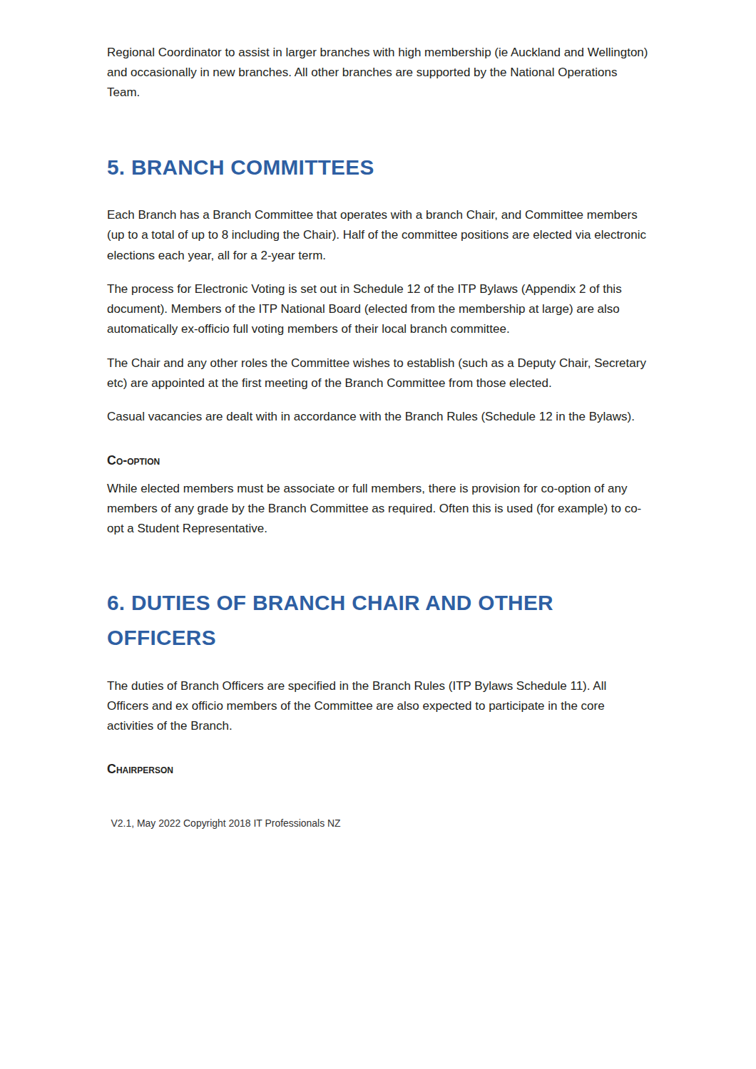Regional Coordinator to assist in larger branches with high membership (ie Auckland and Wellington) and occasionally in new branches. All other branches are supported by the National Operations Team.
5. Branch Committees
Each Branch has a Branch Committee that operates with a branch Chair, and Committee members (up to a total of up to 8 including the Chair). Half of the committee positions are elected via electronic elections each year, all for a 2-year term.
The process for Electronic Voting is set out in Schedule 12 of the ITP Bylaws (Appendix 2 of this document). Members of the ITP National Board (elected from the membership at large) are also automatically ex-officio full voting members of their local branch committee.
The Chair and any other roles the Committee wishes to establish (such as a Deputy Chair, Secretary etc) are appointed at the first meeting of the Branch Committee from those elected.
Casual vacancies are dealt with in accordance with the Branch Rules (Schedule 12 in the Bylaws).
Co-option
While elected members must be associate or full members, there is provision for co-option of any members of any grade by the Branch Committee as required. Often this is used (for example) to co- opt a Student Representative.
6. Duties of Branch Chair and other Officers
The duties of Branch Officers are specified in the Branch Rules (ITP Bylaws Schedule 11). All Officers and ex officio members of the Committee are also expected to participate in the core activities of the Branch.
Chairperson
V2.1, May 2022 Copyright 2018 IT Professionals NZ